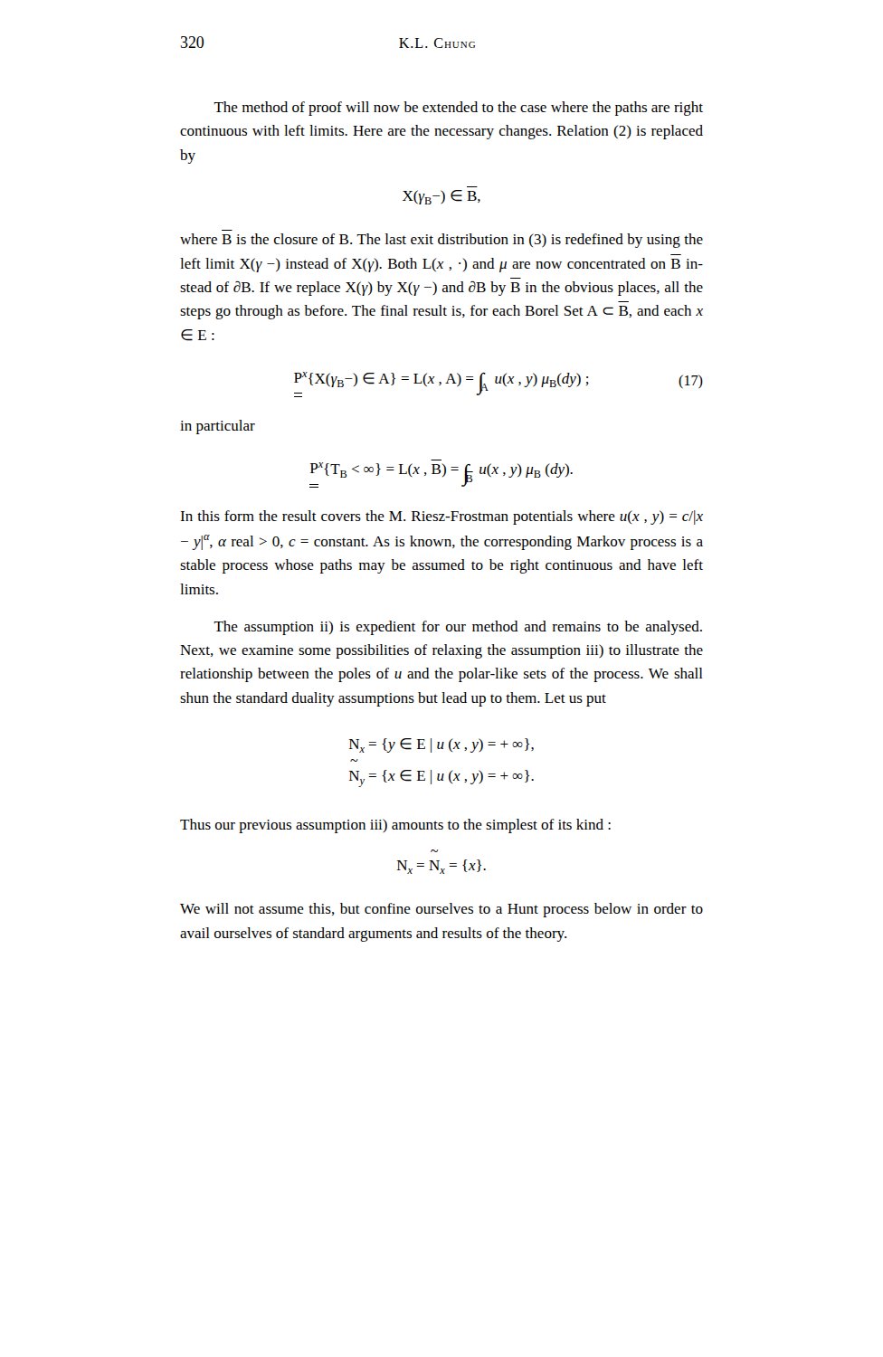320 K.L. Chung
The method of proof will now be extended to the case where the paths are right continuous with left limits. Here are the necessary changes. Relation (2) is replaced by
X(γB−) ∈ B,
where B is the closure of B. The last exit distribution in (3) is redefined by using the left limit X(γ −) instead of X(γ). Both L(x , ·) and μ are now concentrated on B instead of ∂B. If we replace X(γ) by X(γ −) and ∂B by B in the obvious places, all the steps go through as before. The final result is, for each Borel Set A ⊂ B, and each x ∈ E :
Px{X(γB−) ∈ A} = L(x , A) = ∫A u(x , y) μB(dy) ; (17)
in particular
Px{TB < ∞} = L(x , B) = ∫B u(x , y) μB (dy).
In this form the result covers the M. Riesz-Frostman potentials where u(x , y) = c/|x − y|α, α real > 0, c = constant. As is known, the corresponding Markov process is a stable process whose paths may be assumed to be right continuous and have left limits.
The assumption ii) is expedient for our method and remains to be analysed. Next, we examine some possibilities of relaxing the assumption iii) to illustrate the relationship between the poles of u and the polar-like sets of the process. We shall shun the standard duality assumptions but lead up to them. Let us put
Nx = {y ∈ E | u (x , y) = + ∞}, Ny = {x ∈ E | u (x , y) = + ∞}.
Thus our previous assumption iii) amounts to the simplest of its kind :
Nx = Nx = {x}.
We will not assume this, but confine ourselves to a Hunt process below in order to avail ourselves of standard arguments and results of the theory.